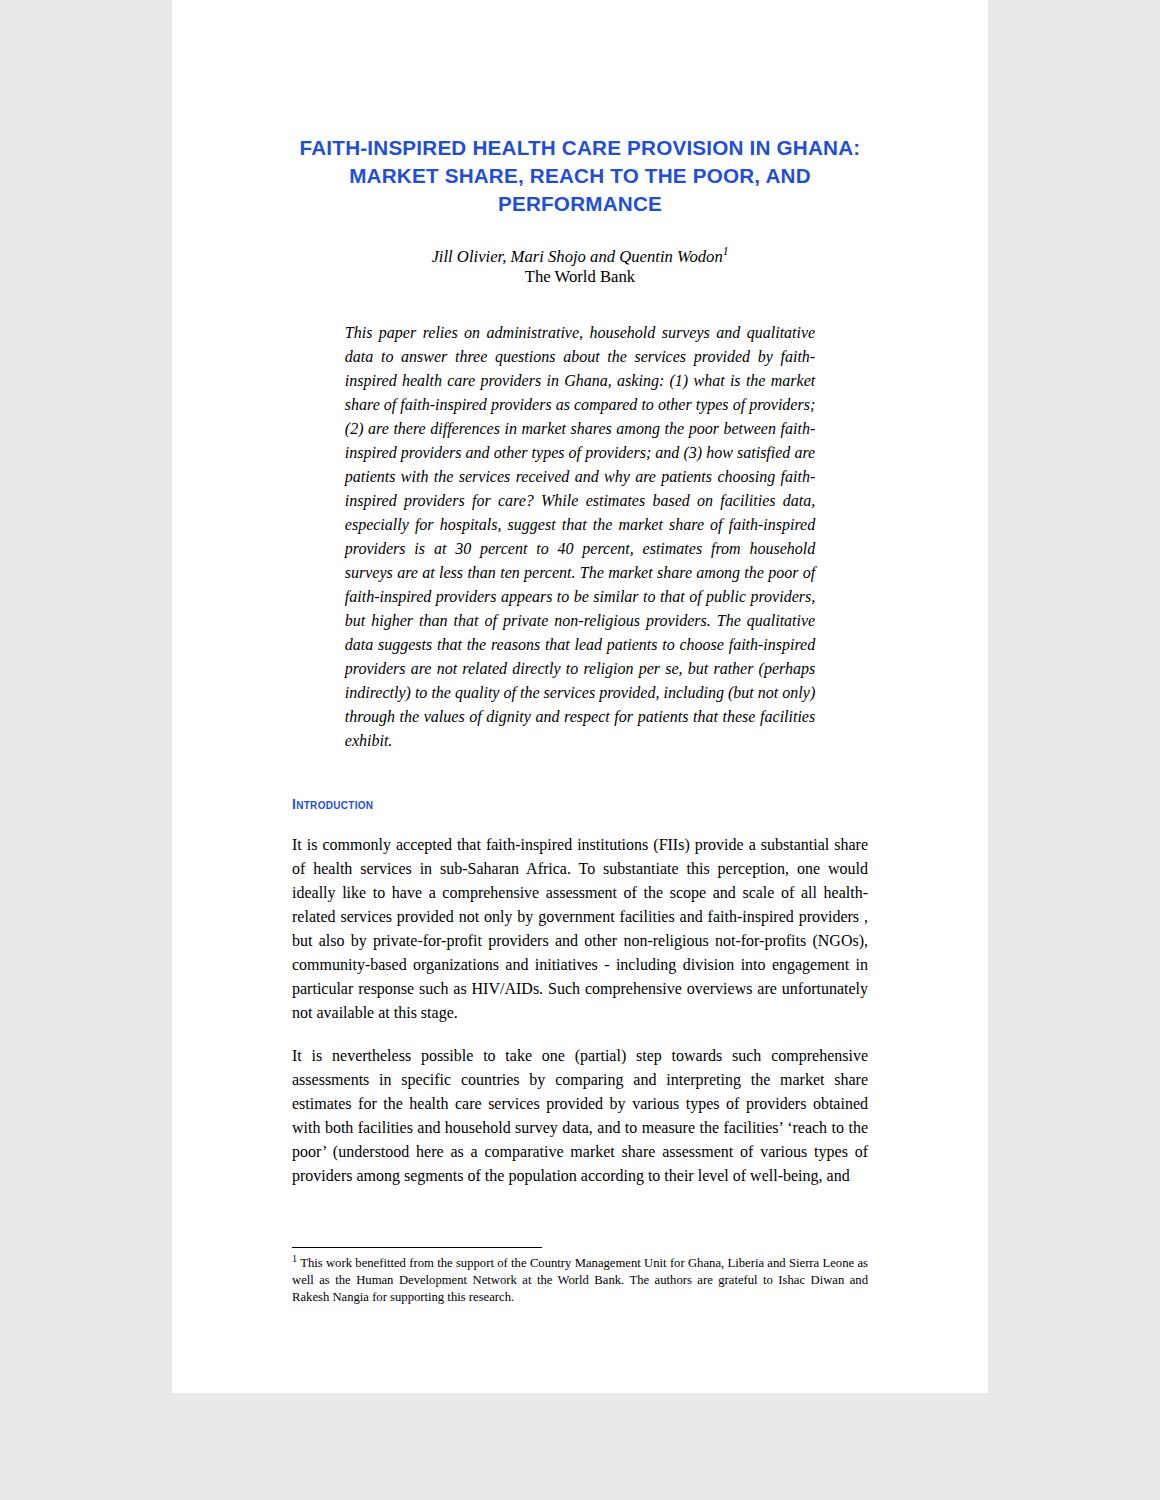Faith-Inspired Health Care Provision in Ghana:
Market Share, Reach to the Poor, and Performance
Jill Olivier, Mari Shojo and Quentin Wodon1
The World Bank
This paper relies on administrative, household surveys and qualitative data to answer three questions about the services provided by faith-inspired health care providers in Ghana, asking: (1) what is the market share of faith-inspired providers as compared to other types of providers; (2) are there differences in market shares among the poor between faith-inspired providers and other types of providers; and (3) how satisfied are patients with the services received and why are patients choosing faith-inspired providers for care? While estimates based on facilities data, especially for hospitals, suggest that the market share of faith-inspired providers is at 30 percent to 40 percent, estimates from household surveys are at less than ten percent. The market share among the poor of faith-inspired providers appears to be similar to that of public providers, but higher than that of private non-religious providers. The qualitative data suggests that the reasons that lead patients to choose faith-inspired providers are not related directly to religion per se, but rather (perhaps indirectly) to the quality of the services provided, including (but not only) through the values of dignity and respect for patients that these facilities exhibit.
Introduction
It is commonly accepted that faith-inspired institutions (FIIs) provide a substantial share of health services in sub-Saharan Africa. To substantiate this perception, one would ideally like to have a comprehensive assessment of the scope and scale of all health-related services provided not only by government facilities and faith-inspired providers , but also by private-for-profit providers and other non-religious not-for-profits (NGOs), community-based organizations and initiatives - including division into engagement in particular response such as HIV/AIDs. Such comprehensive overviews are unfortunately not available at this stage.
It is nevertheless possible to take one (partial) step towards such comprehensive assessments in specific countries by comparing and interpreting the market share estimates for the health care services provided by various types of providers obtained with both facilities and household survey data, and to measure the facilities’ ‘reach to the poor’ (understood here as a comparative market share assessment of various types of providers among segments of the population according to their level of well-being, and
1 This work benefitted from the support of the Country Management Unit for Ghana, Liberia and Sierra Leone as well as the Human Development Network at the World Bank. The authors are grateful to Ishac Diwan and Rakesh Nangia for supporting this research.